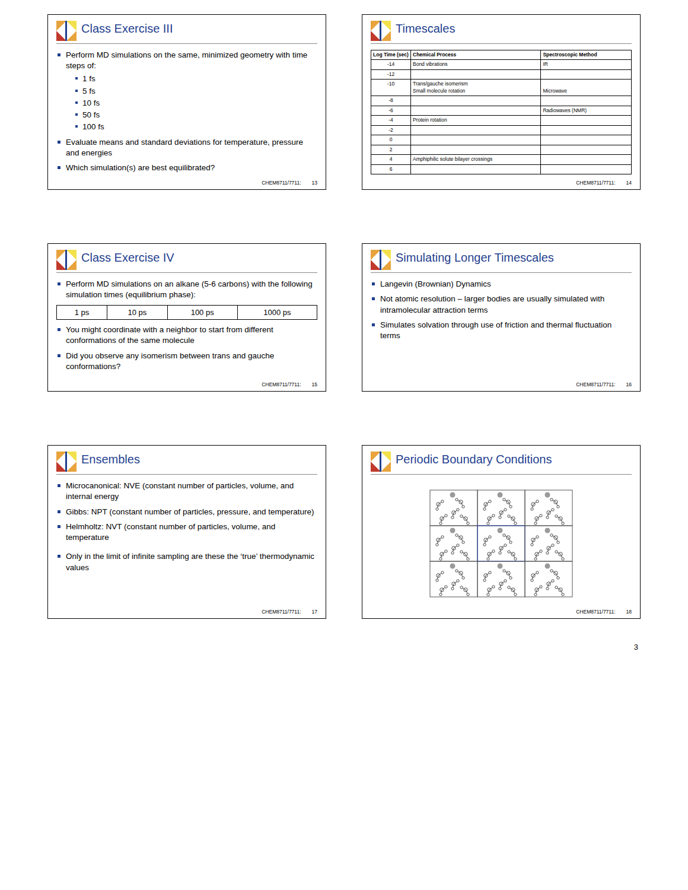Class Exercise III
Perform MD simulations on the same, minimized geometry with time steps of:
1 fs
5 fs
10 fs
50 fs
100 fs
Evaluate means and standard deviations for temperature, pressure and energies
Which simulation(s) are best equilibrated?
CHEM8711/7711:13
Timescales
| Log Time (sec) | Chemical Process | Spectroscopic Method |
| --- | --- | --- |
| -14 | Bond vibrations | IR |
| -12 | | |
| -10 | Trans/gauche isomerism Small molecule rotation | Microwave |
| -8 | | |
| -6 | | Radiowaves (NMR) |
| -4 | Protein rotation | |
| -2 | | |
| 0 | | |
| 2 | | |
| 4 | Amphiphilic solute bilayer crossings | |
| 6 | | |
CHEM8711/7711:14
Class Exercise IV
Perform MD simulations on an alkane (5-6 carbons) with the following simulation times (equilibrium phase):
| 1 ps | 10 ps | 100 ps | 1000 ps |
You might coordinate with a neighbor to start from different conformations of the same molecule
Did you observe any isomerism between trans and gauche conformations?
CHEM8711/7711:15
Simulating Longer Timescales
Langevin (Brownian) Dynamics
Not atomic resolution – larger bodies are usually simulated with intramolecular attraction terms
Simulates solvation through use of friction and thermal fluctuation terms
CHEM8711/7711:16
Ensembles
Microcanonical: NVE (constant number of particles, volume, and internal energy
Gibbs: NPT (constant number of particles, pressure, and temperature)
Helmholtz: NVT (constant number of particles, volume, and temperature
Only in the limit of infinite sampling are these the ‘true’ thermodynamic values
CHEM8711/7711:17
Periodic Boundary Conditions
CHEM8711/7711:18
3